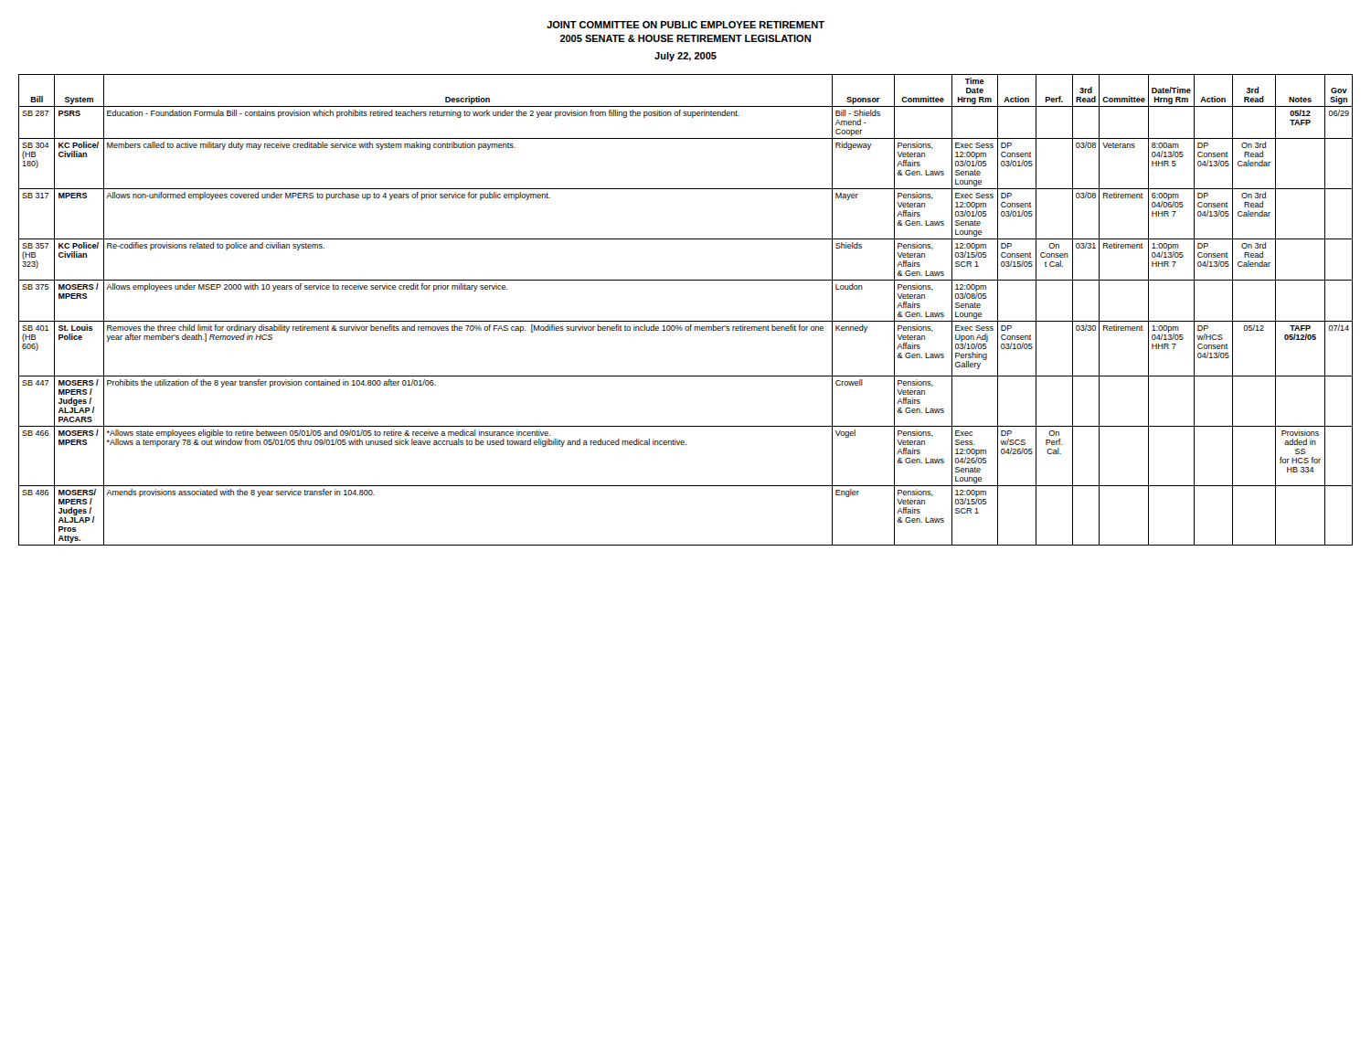JOINT COMMITTEE ON PUBLIC EMPLOYEE RETIREMENT
2005 SENATE & HOUSE RETIREMENT LEGISLATION
July 22, 2005
| Bill | System | Description | Sponsor | Committee | Time Date Hrng Rm | Action | Perf. | 3rd Read | Committee | Date/Time Hrng Rm | Action | 3rd Read | Notes | Gov Sign |
| --- | --- | --- | --- | --- | --- | --- | --- | --- | --- | --- | --- | --- | --- | --- |
| SB 287 | PSRS | Education - Foundation Formula Bill - contains provision which prohibits retired teachers returning to work under the 2 year provision from filling the position of superintendent. | Bill - Shields Amend - Cooper | | | | | | | | | | 05/12 TAFP | 06/29 |
| SB 304 (HB 180) | KC Police/ Civilian | Members called to active military duty may receive creditable service with system making contribution payments. | Ridgeway | Pensions, Veteran Affairs & Gen. Laws | Exec Sess 12:00pm 03/01/05 Senate Lounge | DP Consent 03/01/05 | | 03/08 | Veterans | 8:00am 04/13/05 HHR 5 | DP Consent 04/13/05 | On 3rd Read Calendar | | |
| SB 317 | MPERS | Allows non-uniformed employees covered under MPERS to purchase up to 4 years of prior service for public employment. | Mayer | Pensions, Veteran Affairs & Gen. Laws | Exec Sess 12:00pm 03/01/05 Senate Lounge | DP Consent 03/01/05 | | 03/08 | Retirement | 6:00pm 04/06/05 HHR 7 | DP Consent 04/13/05 | On 3rd Read Calendar | | |
| SB 357 (HB 323) | KC Police/ Civilian | Re-codifies provisions related to police and civilian systems. | Shields | Pensions, Veteran Affairs & Gen. Laws | 12:00pm 03/15/05 SCR 1 | DP Consent 03/15/05 | On Consen t Cal. | 03/31 | Retirement | 1:00pm 04/13/05 HHR 7 | DP Consent 04/13/05 | On 3rd Read Calendar | | |
| SB 375 | MOSERS / MPERS | Allows employees under MSEP 2000 with 10 years of service to receive service credit for prior military service. | Loudon | Pensions, Veteran Affairs & Gen. Laws | 12:00pm 03/08/05 Senate Lounge | | | | | | | | | |
| SB 401 (HB 606) | St. Louis Police | Removes the three child limit for ordinary disability retirement & survivor benefits and removes the 70% of FAS cap. [Modifies survivor benefit to include 100% of member's retirement benefit for one year after member's death.] Removed in HCS | Kennedy | Pensions, Veteran Affairs & Gen. Laws | Exec Sess Upon Adj 03/10/05 Pershing Gallery | DP Consent 03/10/05 | | 03/30 | Retirement | 1:00pm 04/13/05 HHR 7 | DP w/HCS Consent 04/13/05 | 05/12 | TAFP 05/12/05 | 07/14 |
| SB 447 | MOSERS / MPERS / Judges / ALJLAP / PACARS | Prohibits the utilization of the 8 year transfer provision contained in 104.800 after 01/01/06. | Crowell | Pensions, Veteran Affairs & Gen. Laws | | | | | | | | | | |
| SB 466 | MOSERS / MPERS | *Allows state employees eligible to retire between 05/01/05 and 09/01/05 to retire & receive a medical insurance incentive. *Allows a temporary 78 & out window from 05/01/05 thru 09/01/05 with unused sick leave accruals to be used toward eligibility and a reduced medical incentive. | Vogel | Pensions, Veteran Affairs & Gen. Laws | Exec Sess. 12:00pm 04/26/05 Senate Lounge | DP w/SCS 04/26/05 | On Perf. Cal. | | | | | | Provisions added in SS for HCS for HB 334 | |
| SB 486 | MOSERS/ MPERS / Judges / ALJLAP / Pros Attys. | Amends provisions associated with the 8 year service transfer in 104.800. | Engler | Pensions, Veteran Affairs & Gen. Laws | 12:00pm 03/15/05 SCR 1 | | | | | | | | | |